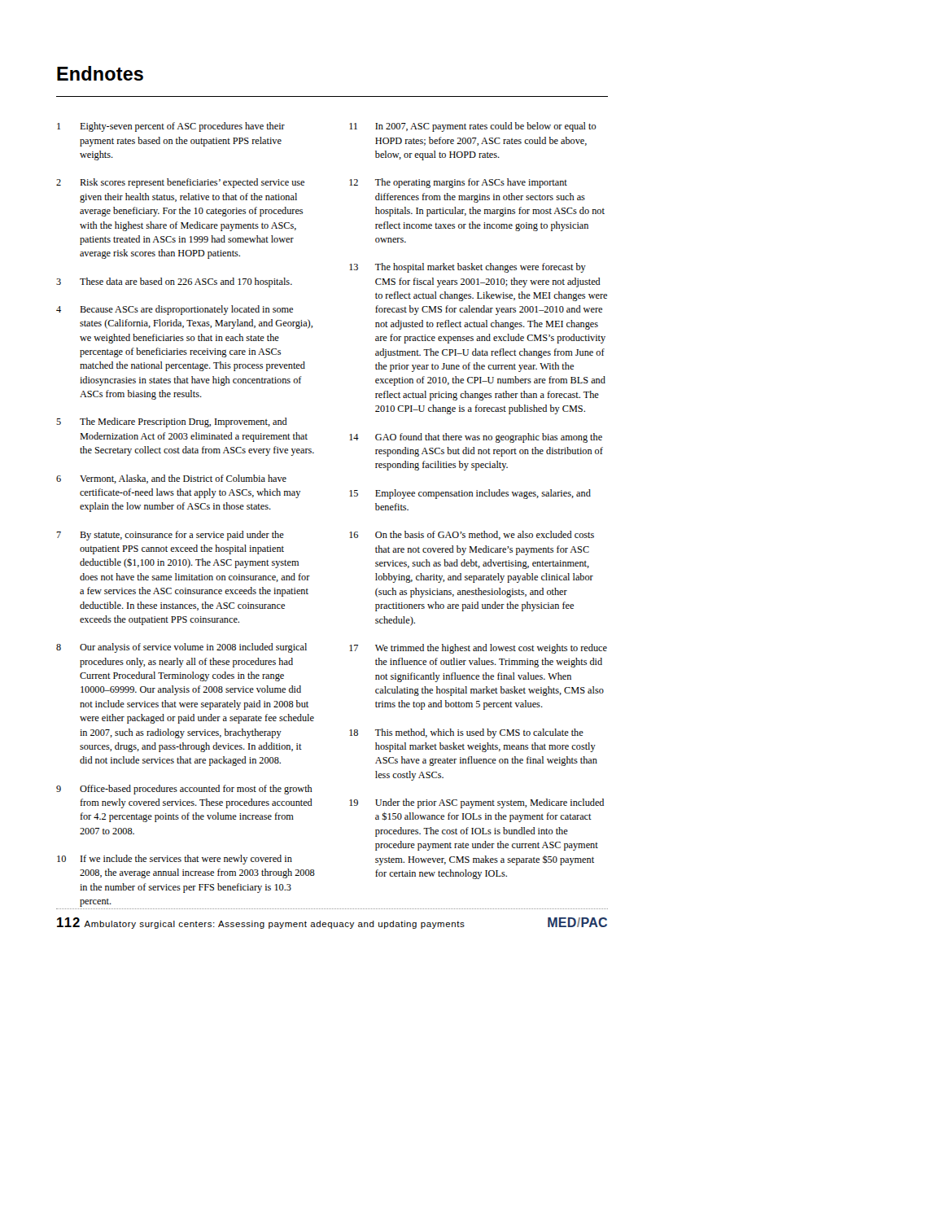Endnotes
1 Eighty-seven percent of ASC procedures have their payment rates based on the outpatient PPS relative weights.
2 Risk scores represent beneficiaries’ expected service use given their health status, relative to that of the national average beneficiary. For the 10 categories of procedures with the highest share of Medicare payments to ASCs, patients treated in ASCs in 1999 had somewhat lower average risk scores than HOPD patients.
3 These data are based on 226 ASCs and 170 hospitals.
4 Because ASCs are disproportionately located in some states (California, Florida, Texas, Maryland, and Georgia), we weighted beneficiaries so that in each state the percentage of beneficiaries receiving care in ASCs matched the national percentage. This process prevented idiosyncrasies in states that have high concentrations of ASCs from biasing the results.
5 The Medicare Prescription Drug, Improvement, and Modernization Act of 2003 eliminated a requirement that the Secretary collect cost data from ASCs every five years.
6 Vermont, Alaska, and the District of Columbia have certificate-of-need laws that apply to ASCs, which may explain the low number of ASCs in those states.
7 By statute, coinsurance for a service paid under the outpatient PPS cannot exceed the hospital inpatient deductible ($1,100 in 2010). The ASC payment system does not have the same limitation on coinsurance, and for a few services the ASC coinsurance exceeds the inpatient deductible. In these instances, the ASC coinsurance exceeds the outpatient PPS coinsurance.
8 Our analysis of service volume in 2008 included surgical procedures only, as nearly all of these procedures had Current Procedural Terminology codes in the range 10000–69999. Our analysis of 2008 service volume did not include services that were separately paid in 2008 but were either packaged or paid under a separate fee schedule in 2007, such as radiology services, brachytherapy sources, drugs, and pass-through devices. In addition, it did not include services that are packaged in 2008.
9 Office-based procedures accounted for most of the growth from newly covered services. These procedures accounted for 4.2 percentage points of the volume increase from 2007 to 2008.
10 If we include the services that were newly covered in 2008, the average annual increase from 2003 through 2008 in the number of services per FFS beneficiary is 10.3 percent.
11 In 2007, ASC payment rates could be below or equal to HOPD rates; before 2007, ASC rates could be above, below, or equal to HOPD rates.
12 The operating margins for ASCs have important differences from the margins in other sectors such as hospitals. In particular, the margins for most ASCs do not reflect income taxes or the income going to physician owners.
13 The hospital market basket changes were forecast by CMS for fiscal years 2001–2010; they were not adjusted to reflect actual changes. Likewise, the MEI changes were forecast by CMS for calendar years 2001–2010 and were not adjusted to reflect actual changes. The MEI changes are for practice expenses and exclude CMS’s productivity adjustment. The CPI–U data reflect changes from June of the prior year to June of the current year. With the exception of 2010, the CPI–U numbers are from BLS and reflect actual pricing changes rather than a forecast. The 2010 CPI–U change is a forecast published by CMS.
14 GAO found that there was no geographic bias among the responding ASCs but did not report on the distribution of responding facilities by specialty.
15 Employee compensation includes wages, salaries, and benefits.
16 On the basis of GAO’s method, we also excluded costs that are not covered by Medicare’s payments for ASC services, such as bad debt, advertising, entertainment, lobbying, charity, and separately payable clinical labor (such as physicians, anesthesiologists, and other practitioners who are paid under the physician fee schedule).
17 We trimmed the highest and lowest cost weights to reduce the influence of outlier values. Trimming the weights did not significantly influence the final values. When calculating the hospital market basket weights, CMS also trims the top and bottom 5 percent values.
18 This method, which is used by CMS to calculate the hospital market basket weights, means that more costly ASCs have a greater influence on the final weights than less costly ASCs.
19 Under the prior ASC payment system, Medicare included a $150 allowance for IOLs in the payment for cataract procedures. The cost of IOLs is bundled into the procedure payment rate under the current ASC payment system. However, CMS makes a separate $50 payment for certain new technology IOLs.
112 Ambulatory surgical centers: Assessing payment adequacy and updating payments
MED/PAC